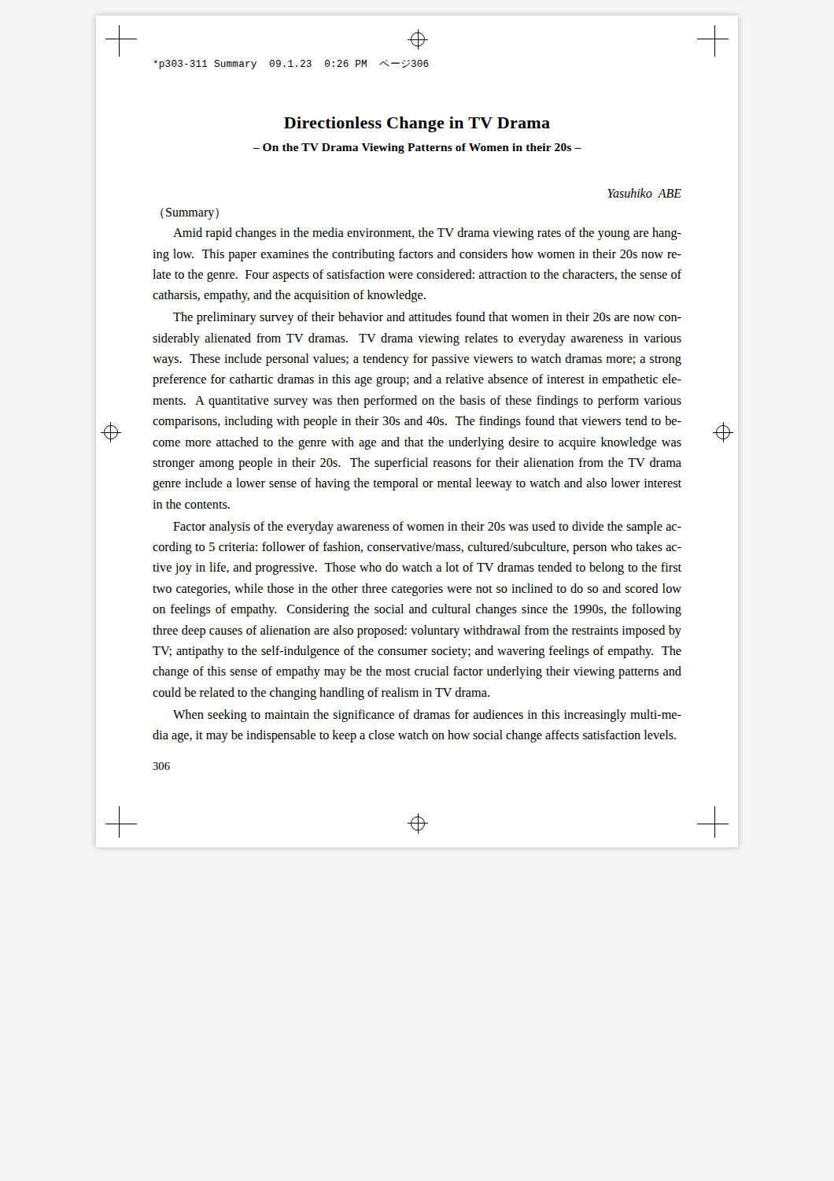*p303-311 Summary 09.1.23 0:26 PM ページ306
Directionless Change in TV Drama
– On the TV Drama Viewing Patterns of Women in their 20s –
Yasuhiko ABE
（Summary）
Amid rapid changes in the media environment, the TV drama viewing rates of the young are hanging low. This paper examines the contributing factors and considers how women in their 20s now relate to the genre. Four aspects of satisfaction were considered: attraction to the characters, the sense of catharsis, empathy, and the acquisition of knowledge.
The preliminary survey of their behavior and attitudes found that women in their 20s are now considerably alienated from TV dramas. TV drama viewing relates to everyday awareness in various ways. These include personal values; a tendency for passive viewers to watch dramas more; a strong preference for cathartic dramas in this age group; and a relative absence of interest in empathetic elements. A quantitative survey was then performed on the basis of these findings to perform various comparisons, including with people in their 30s and 40s. The findings found that viewers tend to become more attached to the genre with age and that the underlying desire to acquire knowledge was stronger among people in their 20s. The superficial reasons for their alienation from the TV drama genre include a lower sense of having the temporal or mental leeway to watch and also lower interest in the contents.
Factor analysis of the everyday awareness of women in their 20s was used to divide the sample according to 5 criteria: follower of fashion, conservative/mass, cultured/subculture, person who takes active joy in life, and progressive. Those who do watch a lot of TV dramas tended to belong to the first two categories, while those in the other three categories were not so inclined to do so and scored low on feelings of empathy. Considering the social and cultural changes since the 1990s, the following three deep causes of alienation are also proposed: voluntary withdrawal from the restraints imposed by TV; antipathy to the self-indulgence of the consumer society; and wavering feelings of empathy. The change of this sense of empathy may be the most crucial factor underlying their viewing patterns and could be related to the changing handling of realism in TV drama.
When seeking to maintain the significance of dramas for audiences in this increasingly multi-media age, it may be indispensable to keep a close watch on how social change affects satisfaction levels.
306